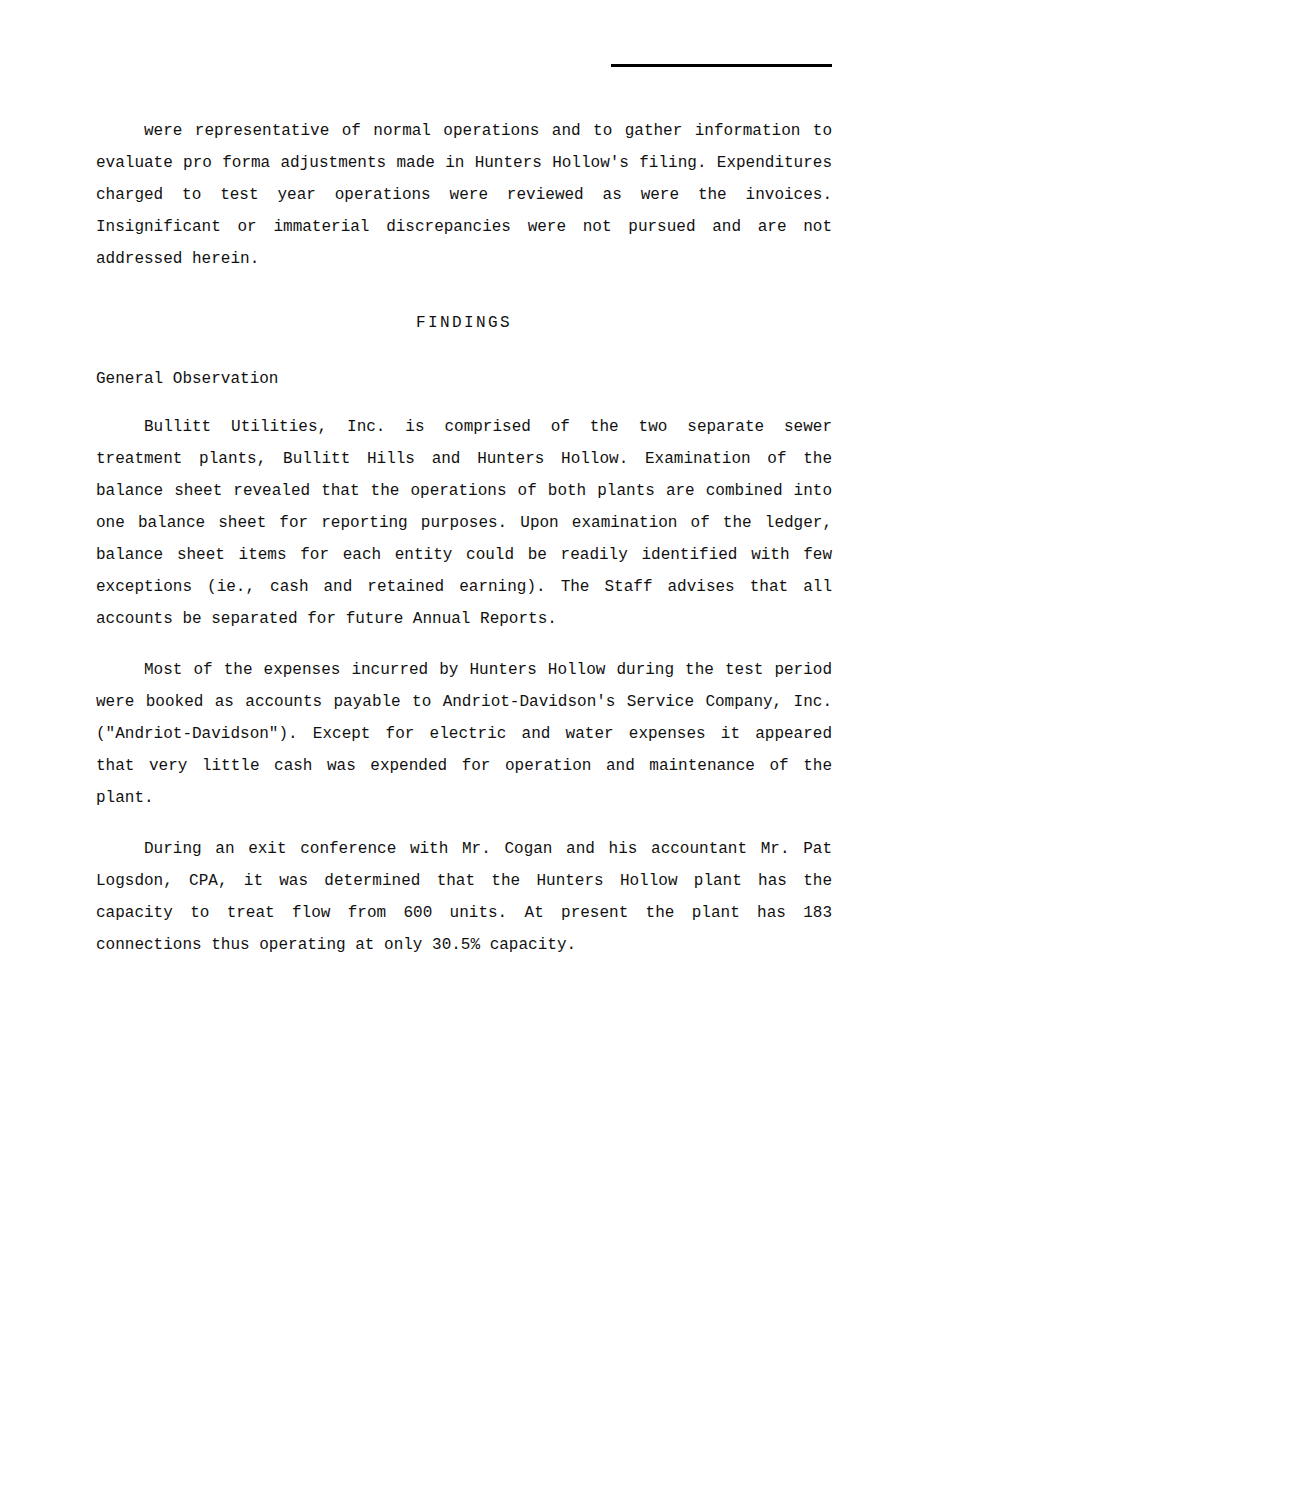were representative of normal operations and to gather information to evaluate pro forma adjustments made in Hunters Hollow's filing. Expenditures charged to test year operations were reviewed as were the invoices. Insignificant or immaterial discrepancies were not pursued and are not addressed herein.
FINDINGS
General Observation
Bullitt Utilities, Inc. is comprised of the two separate sewer treatment plants, Bullitt Hills and Hunters Hollow. Examination of the balance sheet revealed that the operations of both plants are combined into one balance sheet for reporting purposes. Upon examination of the ledger, balance sheet items for each entity could be readily identified with few exceptions (ie., cash and retained earning). The Staff advises that all accounts be separated for future Annual Reports.
Most of the expenses incurred by Hunters Hollow during the test period were booked as accounts payable to Andriot-Davidson's Service Company, Inc. ("Andriot-Davidson"). Except for electric and water expenses it appeared that very little cash was expended for operation and maintenance of the plant.
During an exit conference with Mr. Cogan and his accountant Mr. Pat Logsdon, CPA, it was determined that the Hunters Hollow plant has the capacity to treat flow from 600 units. At present the plant has 183 connections thus operating at only 30.5% capacity.